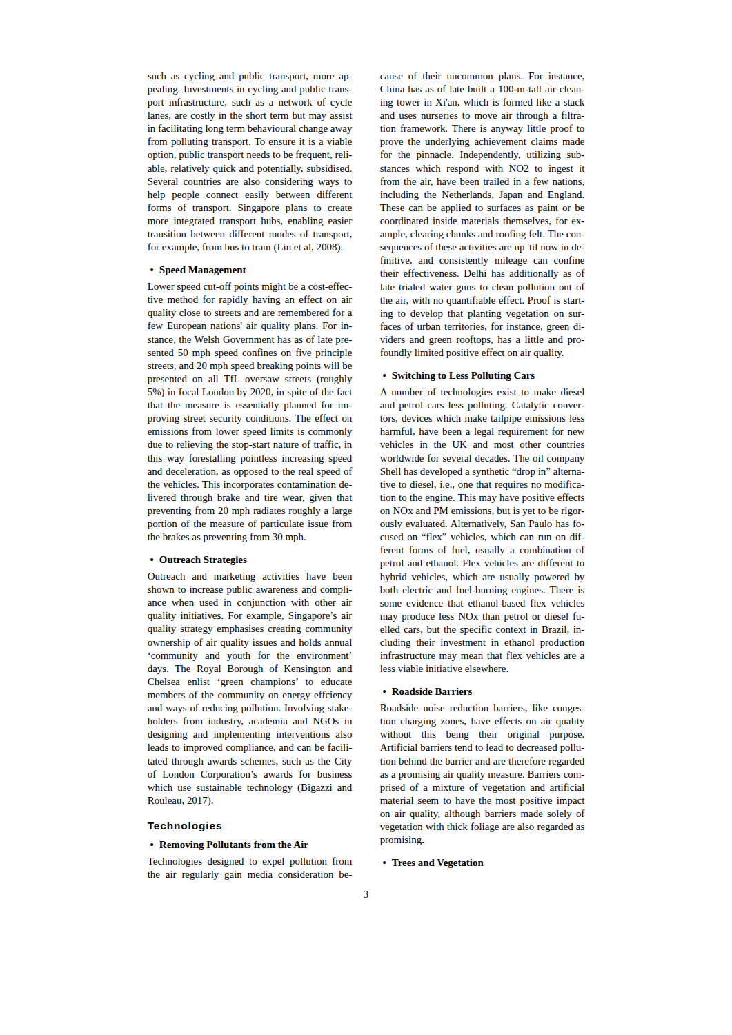such as cycling and public transport, more appealing. Investments in cycling and public transport infrastructure, such as a network of cycle lanes, are costly in the short term but may assist in facilitating long term behavioural change away from polluting transport. To ensure it is a viable option, public transport needs to be frequent, reliable, relatively quick and potentially, subsidised. Several countries are also considering ways to help people connect easily between different forms of transport. Singapore plans to create more integrated transport hubs, enabling easier transition between different modes of transport, for example, from bus to tram (Liu et al, 2008).
Speed Management
Lower speed cut-off points might be a cost-effective method for rapidly having an effect on air quality close to streets and are remembered for a few European nations' air quality plans. For instance, the Welsh Government has as of late presented 50 mph speed confines on five principle streets, and 20 mph speed breaking points will be presented on all TfL oversaw streets (roughly 5%) in focal London by 2020, in spite of the fact that the measure is essentially planned for improving street security conditions. The effect on emissions from lower speed limits is commonly due to relieving the stop-start nature of traffic, in this way forestalling pointless increasing speed and deceleration, as opposed to the real speed of the vehicles. This incorporates contamination delivered through brake and tire wear, given that preventing from 20 mph radiates roughly a large portion of the measure of particulate issue from the brakes as preventing from 30 mph.
Outreach Strategies
Outreach and marketing activities have been shown to increase public awareness and compliance when used in conjunction with other air quality initiatives. For example, Singapore’s air quality strategy emphasises creating community ownership of air quality issues and holds annual ‘community and youth for the environment’ days. The Royal Borough of Kensington and Chelsea enlist ‘green champions’ to educate members of the community on energy effciency and ways of reducing pollution. Involving stakeholders from industry, academia and NGOs in designing and implementing interventions also leads to improved compliance, and can be facilitated through awards schemes, such as the City of London Corporation’s awards for business which use sustainable technology (Bigazzi and Rouleau, 2017).
Technologies
Removing Pollutants from the Air
Technologies designed to expel pollution from the air regularly gain media consideration because of their uncommon plans. For instance, China has as of late built a 100-m-tall air cleaning tower in Xi'an, which is formed like a stack and uses nurseries to move air through a filtration framework. There is anyway little proof to prove the underlying achievement claims made for the pinnacle. Independently, utilizing substances which respond with NO2 to ingest it from the air, have been trailed in a few nations, including the Netherlands, Japan and England. These can be applied to surfaces as paint or be coordinated inside materials themselves, for example, clearing chunks and roofing felt. The consequences of these activities are up 'til now in definitive, and consistently mileage can confine their effectiveness. Delhi has additionally as of late trialed water guns to clean pollution out of the air, with no quantifiable effect. Proof is starting to develop that planting vegetation on surfaces of urban territories, for instance, green dividers and green rooftops, has a little and profoundly limited positive effect on air quality.
Switching to Less Polluting Cars
A number of technologies exist to make diesel and petrol cars less polluting. Catalytic convertors, devices which make tailpipe emissions less harmful, have been a legal requirement for new vehicles in the UK and most other countries worldwide for several decades. The oil company Shell has developed a synthetic “drop in” alternative to diesel, i.e., one that requires no modification to the engine. This may have positive effects on NOx and PM emissions, but is yet to be rigorously evaluated. Alternatively, San Paulo has focused on “flex” vehicles, which can run on different forms of fuel, usually a combination of petrol and ethanol. Flex vehicles are different to hybrid vehicles, which are usually powered by both electric and fuel-burning engines. There is some evidence that ethanol-based flex vehicles may produce less NOx than petrol or diesel fuelled cars, but the specific context in Brazil, including their investment in ethanol production infrastructure may mean that flex vehicles are a less viable initiative elsewhere.
Roadside Barriers
Roadside noise reduction barriers, like congestion charging zones, have effects on air quality without this being their original purpose. Artificial barriers tend to lead to decreased pollution behind the barrier and are therefore regarded as a promising air quality measure. Barriers comprised of a mixture of vegetation and artificial material seem to have the most positive impact on air quality, although barriers made solely of vegetation with thick foliage are also regarded as promising.
Trees and Vegetation
3